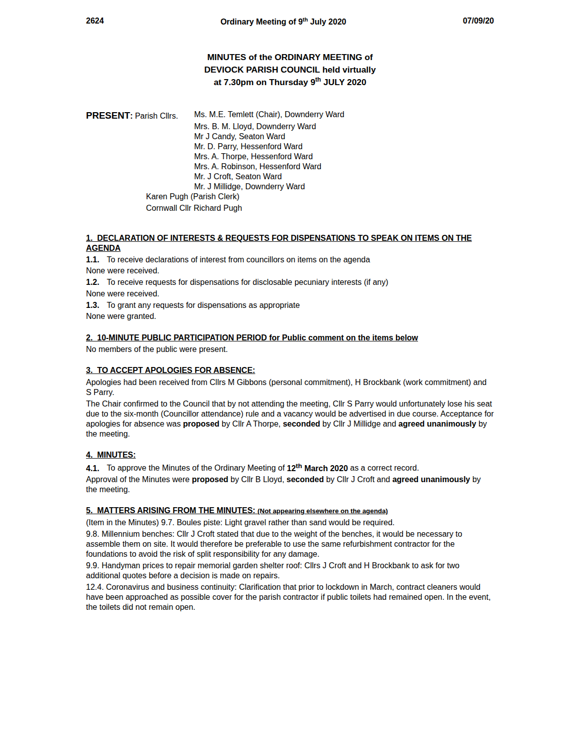2624 Ordinary Meeting of 9th July 2020 07/09/20
MINUTES of the ORDINARY MEETING of
DEVIOCK PARISH COUNCIL held virtually
at 7.30pm on Thursday 9th JULY 2020
| PRESENT : Parish Cllrs. | Ms. M.E. Temlett (Chair), Downderry Ward |
| | Mrs. B. M. Lloyd, Downderry Ward |
| | Mr J Candy, Seaton Ward |
| | Mr. D. Parry, Hessenford Ward |
| | Mrs. A. Thorpe, Hessenford Ward |
| | Mrs. A. Robinson, Hessenford Ward |
| | Mr. J Croft, Seaton Ward |
| | Mr. J Millidge, Downderry Ward |
Karen Pugh (Parish Clerk)
Cornwall Cllr Richard Pugh
1. DECLARATION OF INTERESTS & REQUESTS FOR DISPENSATIONS TO SPEAK ON ITEMS ON THE AGENDA
1.1. To receive declarations of interest from councillors on items on the agenda
None were received.
1.2. To receive requests for dispensations for disclosable pecuniary interests (if any)
None were received.
1.3. To grant any requests for dispensations as appropriate
None were granted.
2. 10-MINUTE PUBLIC PARTICIPATION PERIOD for Public comment on the items below
No members of the public were present.
3. TO ACCEPT APOLOGIES FOR ABSENCE:
Apologies had been received from Cllrs M Gibbons (personal commitment), H Brockbank (work commitment) and S Parry.
The Chair confirmed to the Council that by not attending the meeting, Cllr S Parry would unfortunately lose his seat due to the six-month (Councillor attendance) rule and a vacancy would be advertised in due course. Acceptance for apologies for absence was proposed by Cllr A Thorpe, seconded by Cllr J Millidge and agreed unanimously by the meeting.
4. MINUTES:
4.1. To approve the Minutes of the Ordinary Meeting of 12th March 2020 as a correct record.
Approval of the Minutes were proposed by Cllr B Lloyd, seconded by Cllr J Croft and agreed unanimously by the meeting.
5. MATTERS ARISING FROM THE MINUTES: (Not appearing elsewhere on the agenda)
(Item in the Minutes) 9.7. Boules piste: Light gravel rather than sand would be required.
9.8. Millennium benches: Cllr J Croft stated that due to the weight of the benches, it would be necessary to assemble them on site. It would therefore be preferable to use the same refurbishment contractor for the foundations to avoid the risk of split responsibility for any damage.
9.9. Handyman prices to repair memorial garden shelter roof: Cllrs J Croft and H Brockbank to ask for two additional quotes before a decision is made on repairs.
12.4. Coronavirus and business continuity: Clarification that prior to lockdown in March, contract cleaners would have been approached as possible cover for the parish contractor if public toilets had remained open. In the event, the toilets did not remain open.